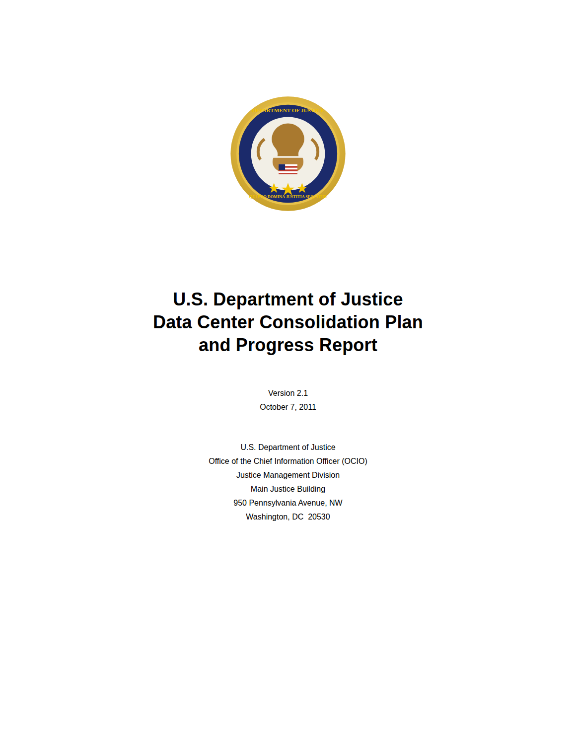U.S. Department of Justice
Data Center Consolidation Plan
and Progress Report
Version 2.1
October 7, 2011
U.S. Department of Justice
Office of the Chief Information Officer (OCIO)
Justice Management Division
Main Justice Building
950 Pennsylvania Avenue, NW
Washington, DC 20530